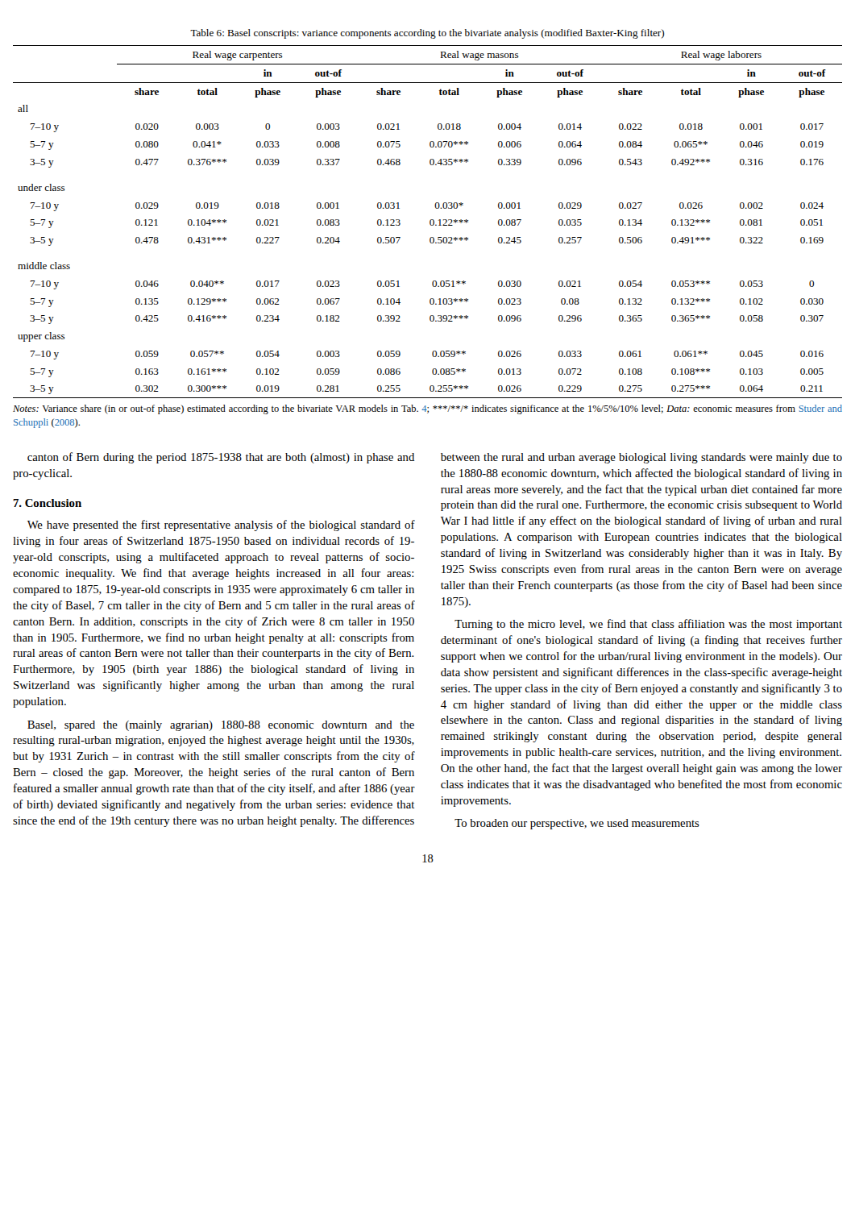Table 6: Basel conscripts: variance components according to the bivariate analysis (modified Baxter-King filter)
| | Real wage carpenters | Real wage masons | Real wage laborers |
| --- | --- | --- | --- |
| | | | in | out-of | | | in | out-of | | | in | out-of |
| | share | total | phase | phase | share | total | phase | phase | share | total | phase | phase |
| all | |
| 7–10 y | 0.020 | 0.003 | 0 | 0.003 | 0.021 | 0.018 | 0.004 | 0.014 | 0.022 | 0.018 | 0.001 | 0.017 |
| 5–7 y | 0.080 | 0.041* | 0.033 | 0.008 | 0.075 | 0.070*** | 0.006 | 0.064 | 0.084 | 0.065** | 0.046 | 0.019 |
| 3–5 y | 0.477 | 0.376*** | 0.039 | 0.337 | 0.468 | 0.435*** | 0.339 | 0.096 | 0.543 | 0.492*** | 0.316 | 0.176 |
| under class | |
| 7–10 y | 0.029 | 0.019 | 0.018 | 0.001 | 0.031 | 0.030* | 0.001 | 0.029 | 0.027 | 0.026 | 0.002 | 0.024 |
| 5–7 y | 0.121 | 0.104*** | 0.021 | 0.083 | 0.123 | 0.122*** | 0.087 | 0.035 | 0.134 | 0.132*** | 0.081 | 0.051 |
| 3–5 y | 0.478 | 0.431*** | 0.227 | 0.204 | 0.507 | 0.502*** | 0.245 | 0.257 | 0.506 | 0.491*** | 0.322 | 0.169 |
| middle class | |
| 7–10 y | 0.046 | 0.040** | 0.017 | 0.023 | 0.051 | 0.051** | 0.030 | 0.021 | 0.054 | 0.053*** | 0.053 | 0 |
| 5–7 y | 0.135 | 0.129*** | 0.062 | 0.067 | 0.104 | 0.103*** | 0.023 | 0.08 | 0.132 | 0.132*** | 0.102 | 0.030 |
| 3–5 y | 0.425 | 0.416*** | 0.234 | 0.182 | 0.392 | 0.392*** | 0.096 | 0.296 | 0.365 | 0.365*** | 0.058 | 0.307 |
| upper class | |
| 7–10 y | 0.059 | 0.057** | 0.054 | 0.003 | 0.059 | 0.059** | 0.026 | 0.033 | 0.061 | 0.061** | 0.045 | 0.016 |
| 5–7 y | 0.163 | 0.161*** | 0.102 | 0.059 | 0.086 | 0.085** | 0.013 | 0.072 | 0.108 | 0.108*** | 0.103 | 0.005 |
| 3–5 y | 0.302 | 0.300*** | 0.019 | 0.281 | 0.255 | 0.255*** | 0.026 | 0.229 | 0.275 | 0.275*** | 0.064 | 0.211 |
Notes: Variance share (in or out-of phase) estimated according to the bivariate VAR models in Tab. 4; ***/**/* indicates significance at the 1%/5%/10% level; Data: economic measures from Studer and Schuppli (2008).
canton of Bern during the period 1875-1938 that are both (almost) in phase and pro-cyclical.
7. Conclusion
We have presented the first representative analysis of the biological standard of living in four areas of Switzerland 1875-1950 based on individual records of 19-year-old conscripts, using a multifaceted approach to reveal patterns of socio-economic inequality. We find that average heights increased in all four areas: compared to 1875, 19-year-old conscripts in 1935 were approximately 6 cm taller in the city of Basel, 7 cm taller in the city of Bern and 5 cm taller in the rural areas of canton Bern. In addition, conscripts in the city of Zrich were 8 cm taller in 1950 than in 1905. Furthermore, we find no urban height penalty at all: conscripts from rural areas of canton Bern were not taller than their counterparts in the city of Bern. Furthermore, by 1905 (birth year 1886) the biological standard of living in Switzerland was significantly higher among the urban than among the rural population.
Basel, spared the (mainly agrarian) 1880-88 economic downturn and the resulting rural-urban migration, enjoyed the highest average height until the 1930s, but by 1931 Zurich – in contrast with the still smaller conscripts from the city of Bern – closed the gap. Moreover, the height series of the rural canton of Bern featured a smaller annual growth rate than that of the city itself, and after 1886 (year of birth) deviated significantly and negatively from the urban series: evidence that since the end of the 19th century there was no urban height penalty. The differences between the rural and urban average biological living standards were mainly due to the 1880-88 economic downturn, which affected the biological standard of living in rural areas more severely, and the fact that the typical urban diet contained far more protein than did the rural one. Furthermore, the economic crisis subsequent to World War I had little if any effect on the biological standard of living of urban and rural populations. A comparison with European countries indicates that the biological standard of living in Switzerland was considerably higher than it was in Italy. By 1925 Swiss conscripts even from rural areas in the canton Bern were on average taller than their French counterparts (as those from the city of Basel had been since 1875).
Turning to the micro level, we find that class affiliation was the most important determinant of one's biological standard of living (a finding that receives further support when we control for the urban/rural living environment in the models). Our data show persistent and significant differences in the class-specific average-height series. The upper class in the city of Bern enjoyed a constantly and significantly 3 to 4 cm higher standard of living than did either the upper or the middle class elsewhere in the canton. Class and regional disparities in the standard of living remained strikingly constant during the observation period, despite general improvements in public health-care services, nutrition, and the living environment. On the other hand, the fact that the largest overall height gain was among the lower class indicates that it was the disadvantaged who benefited the most from economic improvements.
To broaden our perspective, we used measurements
18